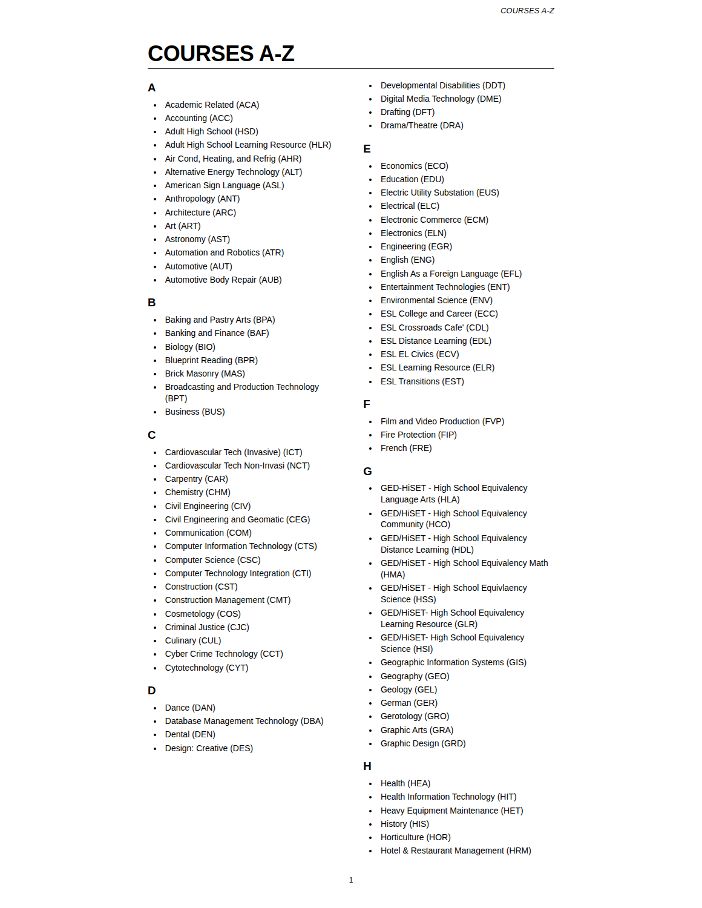COURSES A-Z
COURSES A-Z
A
Academic Related (ACA)
Accounting (ACC)
Adult High School (HSD)
Adult High School Learning Resource (HLR)
Air Cond, Heating, and Refrig (AHR)
Alternative Energy Technology (ALT)
American Sign Language (ASL)
Anthropology (ANT)
Architecture (ARC)
Art (ART)
Astronomy (AST)
Automation and Robotics (ATR)
Automotive (AUT)
Automotive Body Repair (AUB)
B
Baking and Pastry Arts (BPA)
Banking and Finance (BAF)
Biology (BIO)
Blueprint Reading (BPR)
Brick Masonry (MAS)
Broadcasting and Production Technology (BPT)
Business (BUS)
C
Cardiovascular Tech (Invasive) (ICT)
Cardiovascular Tech Non-Invasi (NCT)
Carpentry (CAR)
Chemistry (CHM)
Civil Engineering (CIV)
Civil Engineering and Geomatic (CEG)
Communication (COM)
Computer Information Technology (CTS)
Computer Science (CSC)
Computer Technology Integration (CTI)
Construction (CST)
Construction Management (CMT)
Cosmetology (COS)
Criminal Justice (CJC)
Culinary (CUL)
Cyber Crime Technology (CCT)
Cytotechnology (CYT)
D
Dance (DAN)
Database Management Technology (DBA)
Dental (DEN)
Design: Creative (DES)
Developmental Disabilities (DDT)
Digital Media Technology (DME)
Drafting (DFT)
Drama/Theatre (DRA)
E
Economics (ECO)
Education (EDU)
Electric Utility Substation (EUS)
Electrical (ELC)
Electronic Commerce (ECM)
Electronics (ELN)
Engineering (EGR)
English (ENG)
English As a Foreign Language (EFL)
Entertainment Technologies (ENT)
Environmental Science (ENV)
ESL College and Career (ECC)
ESL Crossroads Cafe' (CDL)
ESL Distance Learning (EDL)
ESL EL Civics (ECV)
ESL Learning Resource (ELR)
ESL Transitions (EST)
F
Film and Video Production (FVP)
Fire Protection (FIP)
French (FRE)
G
GED-HiSET - High School Equivalency Language Arts (HLA)
GED/HiSET - High School Equivalency Community (HCO)
GED/HiSET - High School Equivalency Distance Learning (HDL)
GED/HiSET - High School Equivalency Math (HMA)
GED/HiSET - High School Equivlaency Science (HSS)
GED/HiSET- High School Equivalency Learning Resource (GLR)
GED/HiSET- High School Equivalency Science (HSI)
Geographic Information Systems (GIS)
Geography (GEO)
Geology (GEL)
German (GER)
Gerotology (GRO)
Graphic Arts (GRA)
Graphic Design (GRD)
H
Health (HEA)
Health Information Technology (HIT)
Heavy Equipment Maintenance (HET)
History (HIS)
Horticulture (HOR)
Hotel & Restaurant Management (HRM)
1